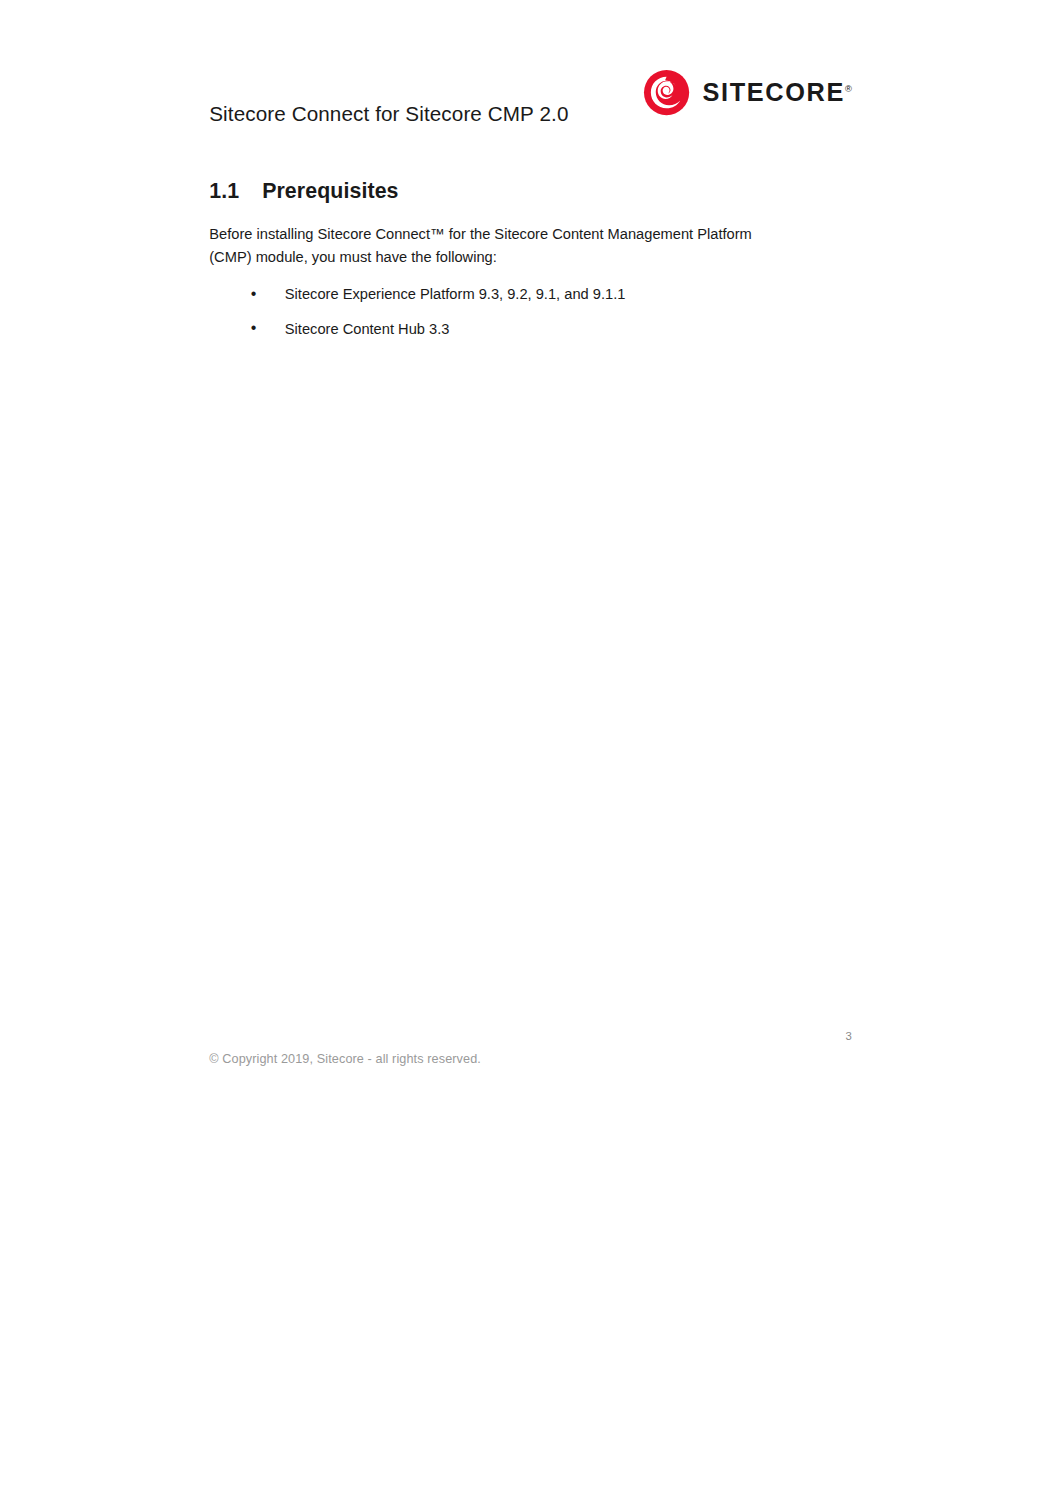Sitecore Connect for Sitecore CMP 2.0
SITECORE®
1.1 Prerequisites
Before installing Sitecore Connect™ for the Sitecore Content Management Platform (CMP) module, you must have the following:
Sitecore Experience Platform 9.3, 9.2, 9.1, and 9.1.1
Sitecore Content Hub 3.3
3
© Copyright 2019, Sitecore - all rights reserved.